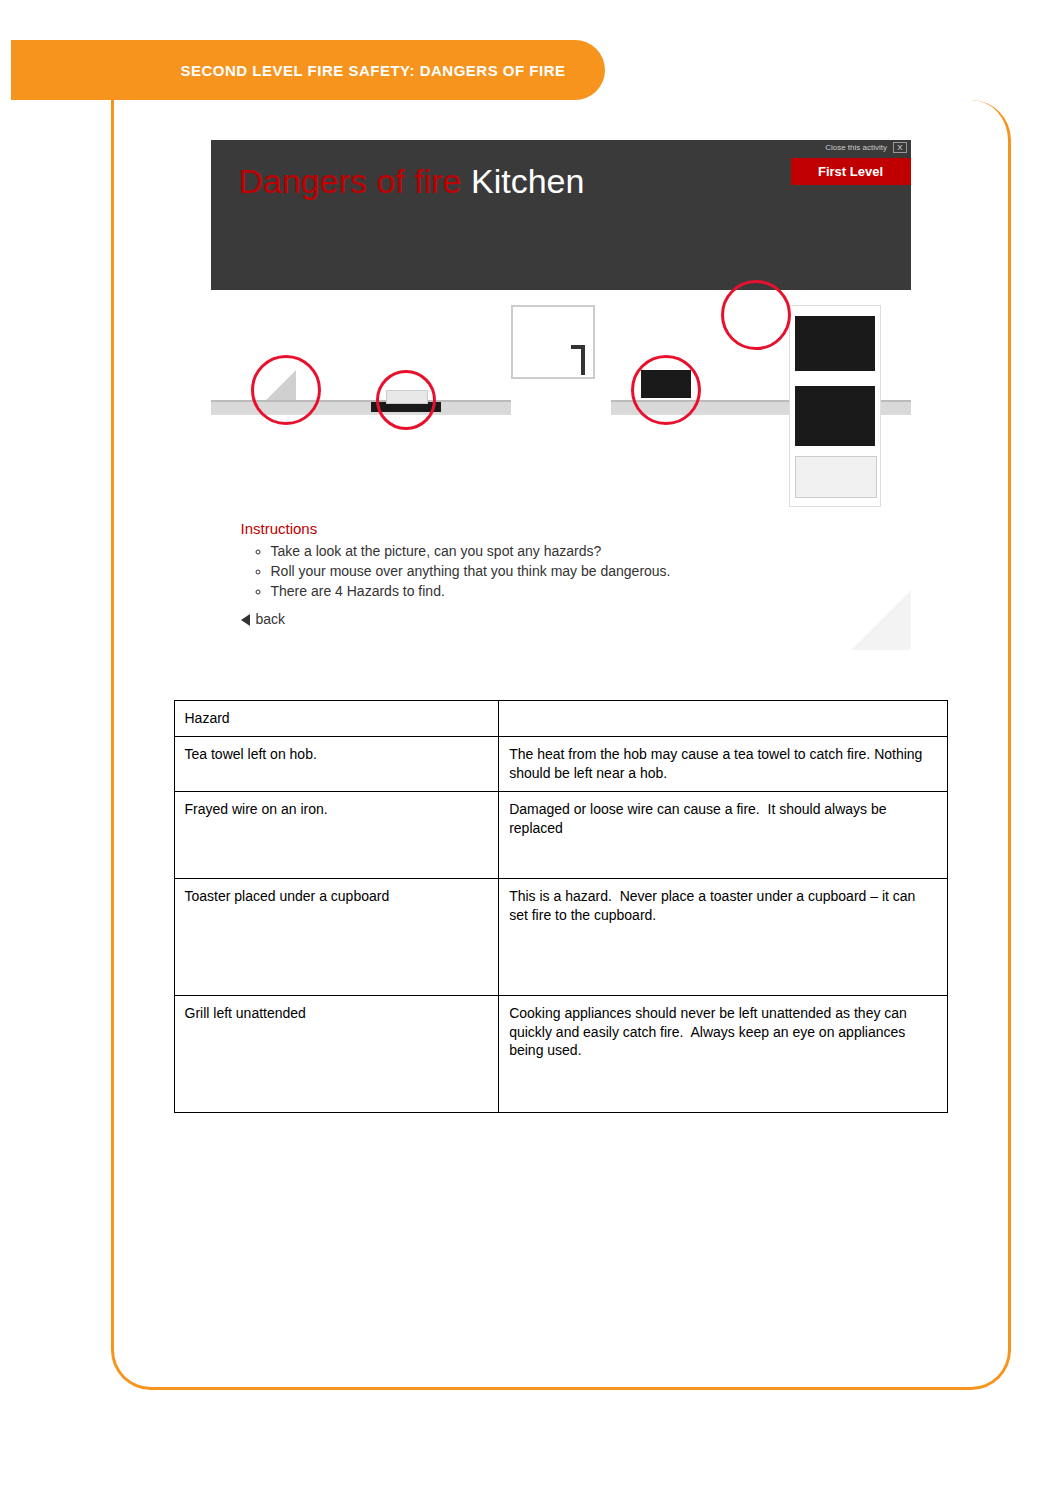Second Level Fire Safety: Dangers of Fire
Close this activity X
First Level
Dangers of fire Kitchen
Instructions
Take a look at the picture, can you spot any hazards?
Roll your mouse over anything that you think may be dangerous.
There are 4 Hazards to find.
back
| Hazard | |
| Tea towel left on hob. | The heat from the hob may cause a tea towel to catch fire. Nothing should be left near a hob. |
| Frayed wire on an iron. | Damaged or loose wire can cause a fire. It should always be replaced |
| Toaster placed under a cupboard | This is a hazard. Never place a toaster under a cupboard – it can set fire to the cupboard. |
| Grill left unattended | Cooking appliances should never be left unattended as they can quickly and easily catch fire. Always keep an eye on appliances being used. |